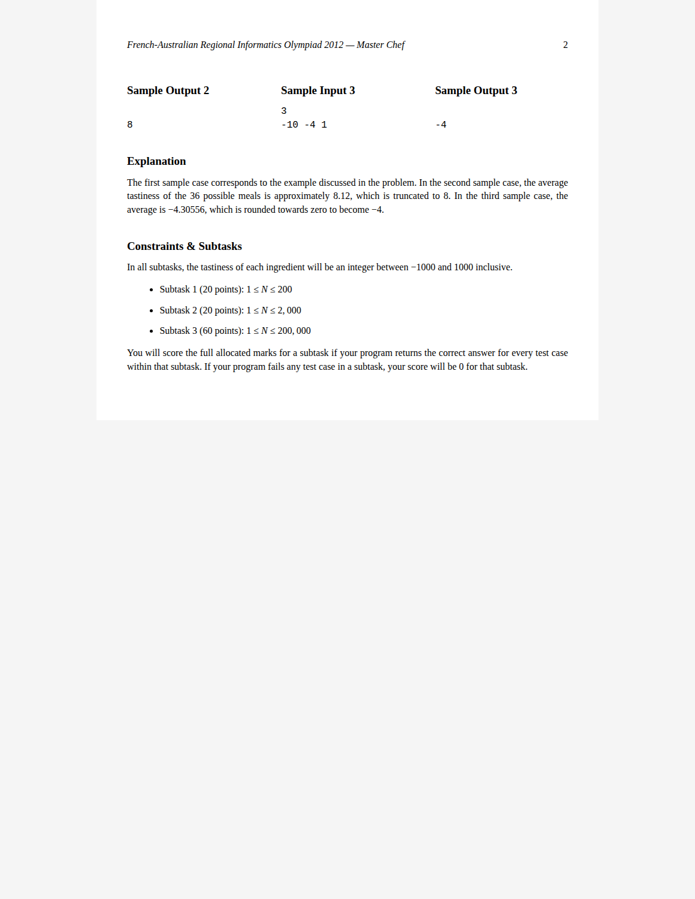French-Australian Regional Informatics Olympiad 2012 — Master Chef 2
Sample Output 2
8
Sample Input 3
3
-10 -4 1
Sample Output 3
-4
Explanation
The first sample case corresponds to the example discussed in the problem. In the second sample case, the average tastiness of the 36 possible meals is approximately 8.12, which is truncated to 8. In the third sample case, the average is −4.30556, which is rounded towards zero to become −4.
Constraints & Subtasks
In all subtasks, the tastiness of each ingredient will be an integer between −1000 and 1000 inclusive.
Subtask 1 (20 points): 1 ≤ N ≤ 200
Subtask 2 (20 points): 1 ≤ N ≤ 2, 000
Subtask 3 (60 points): 1 ≤ N ≤ 200, 000
You will score the full allocated marks for a subtask if your program returns the correct answer for every test case within that subtask. If your program fails any test case in a subtask, your score will be 0 for that subtask.